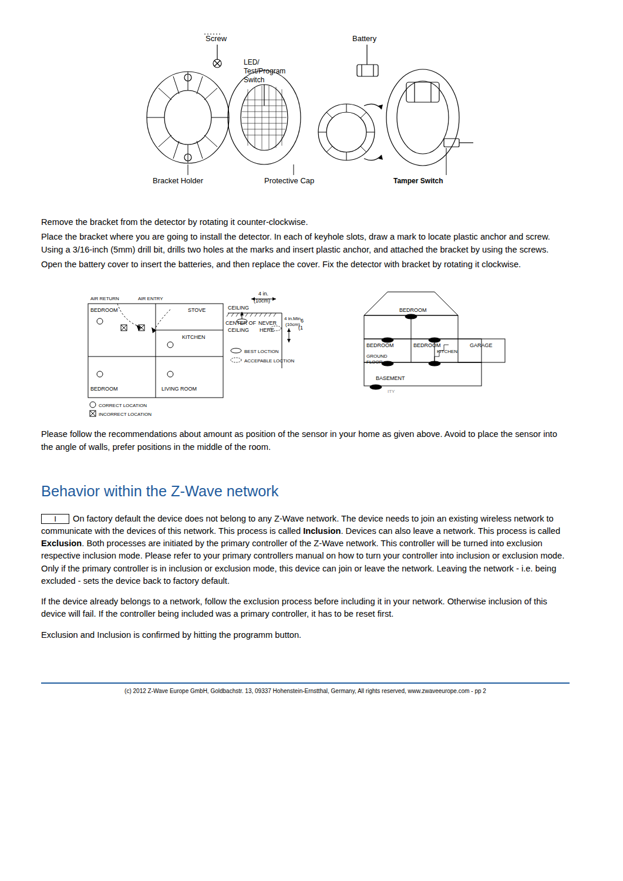Screw Battery LED/ Test/Program Switch Bracket Holder Protective Cap Tamper Switch
Remove the bracket from the detector by rotating it counter-clockwise.
Place the bracket where you are going to install the detector. In each of keyhole slots, draw a mark to locate plastic anchor and screw. Using a 3/16-inch (5mm) drill bit, drills two holes at the marks and insert plastic anchor, and attached the bracket by using the screws.
Open the battery cover to insert the batteries, and then replace the cover. Fix the detector with bracket by rotating it clockwise.
BEDROOM STOVE KITCHEN BEDROOM LIVING ROOM AIR RETURN AIR ENTRY CORRECT LOCATION INCORRECT LOCATION 4 in. (10cm) CEILING CENTER OF CEILING NEVER HERE 4 in.Min. (10cm) 6 (1 BEST LOCTION ACCEPABLE LOCTION BEDROOM BEDROOM BEDROOM KITCHEN GROUND FLOOR BASEMENT GARAGE ITY
Please follow the recommendations about amount as position of the sensor in your home as given above. Avoid to place the sensor into the angle of walls, prefer positions in the middle of the room.
Behavior within the Z-Wave network
IOn factory default the device does not belong to any Z-Wave network. The device needs to join an existing wireless network to communicate with the devices of this network. This process is called Inclusion. Devices can also leave a network. This process is called Exclusion. Both processes are initiated by the primary controller of the Z-Wave network. This controller will be turned into exclusion respective inclusion mode. Please refer to your primary controllers manual on how to turn your controller into inclusion or exclusion mode. Only if the primary controller is in inclusion or exclusion mode, this device can join or leave the network. Leaving the network - i.e. being excluded - sets the device back to factory default.
If the device already belongs to a network, follow the exclusion process before including it in your network. Otherwise inclusion of this device will fail. If the controller being included was a primary controller, it has to be reset first.
Exclusion and Inclusion is confirmed by hitting the programm button.
(c) 2012 Z-Wave Europe GmbH, Goldbachstr. 13, 09337 Hohenstein-Ernstthal, Germany, All rights reserved, www.zwaveeurope.com - pp 2